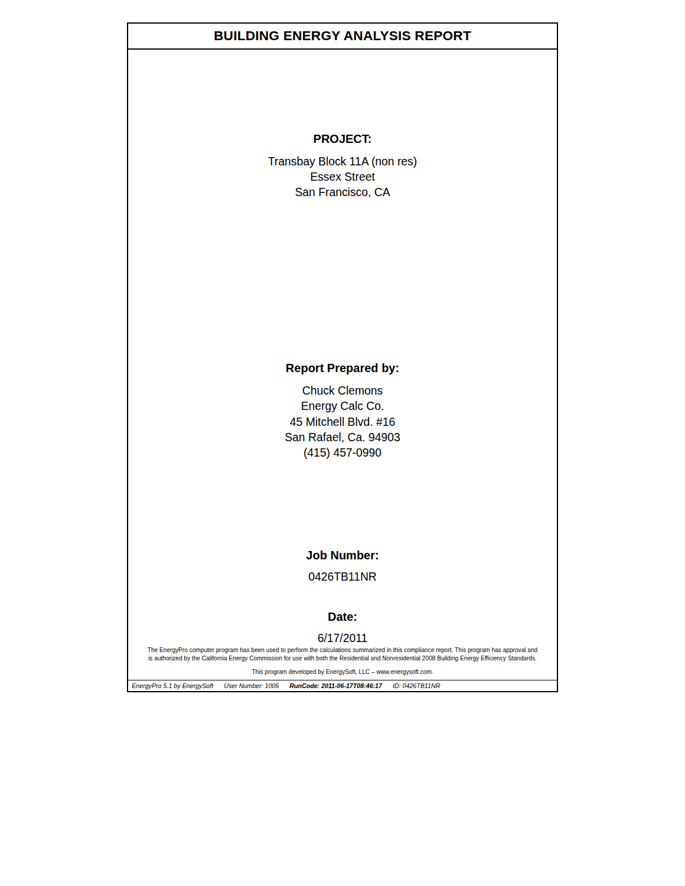BUILDING ENERGY ANALYSIS REPORT
PROJECT:
Transbay Block 11A (non res)
Essex Street
San Francisco, CA
Report Prepared by:
Chuck Clemons
Energy Calc Co.
45 Mitchell Blvd. #16
San Rafael, Ca. 94903
(415) 457-0990
Job Number:
0426TB11NR
Date:
6/17/2011
The EnergyPro computer program has been used to perform the calculations summarized in this compliance report. This program has approval and is authorized by the California Energy Commission for use with both the Residential and Nonresidential 2008 Building Energy Efficiency Standards.
This program developed by EnergySoft, LLC – www.energysoft.com.
EnergyPro 5.1 by EnergySoft User Number: 1005 RunCode: 2011-06-17T08:46:17 ID: 0426TB11NR